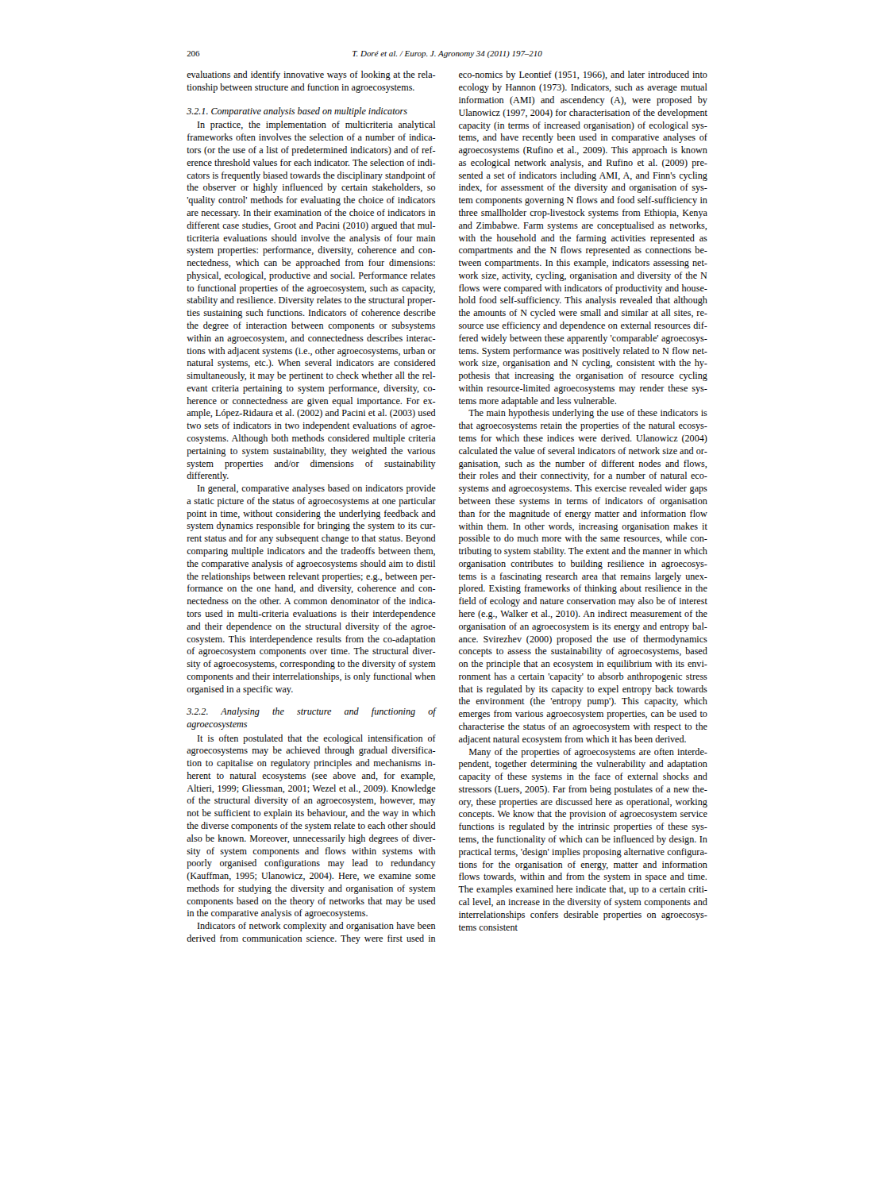206
T. Doré et al. / Europ. J. Agronomy 34 (2011) 197–210
evaluations and identify innovative ways of looking at the relationship between structure and function in agroecosystems.
3.2.1. Comparative analysis based on multiple indicators
In practice, the implementation of multicriteria analytical frameworks often involves the selection of a number of indicators (or the use of a list of predetermined indicators) and of reference threshold values for each indicator. The selection of indicators is frequently biased towards the disciplinary standpoint of the observer or highly influenced by certain stakeholders, so 'quality control' methods for evaluating the choice of indicators are necessary. In their examination of the choice of indicators in different case studies, Groot and Pacini (2010) argued that multicriteria evaluations should involve the analysis of four main system properties: performance, diversity, coherence and connectedness, which can be approached from four dimensions: physical, ecological, productive and social. Performance relates to functional properties of the agroecosystem, such as capacity, stability and resilience. Diversity relates to the structural properties sustaining such functions. Indicators of coherence describe the degree of interaction between components or subsystems within an agroecosystem, and connectedness describes interactions with adjacent systems (i.e., other agroecosystems, urban or natural systems, etc.). When several indicators are considered simultaneously, it may be pertinent to check whether all the relevant criteria pertaining to system performance, diversity, coherence or connectedness are given equal importance. For example, López-Ridaura et al. (2002) and Pacini et al. (2003) used two sets of indicators in two independent evaluations of agroecosystems. Although both methods considered multiple criteria pertaining to system sustainability, they weighted the various system properties and/or dimensions of sustainability differently.
In general, comparative analyses based on indicators provide a static picture of the status of agroecosystems at one particular point in time, without considering the underlying feedback and system dynamics responsible for bringing the system to its current status and for any subsequent change to that status. Beyond comparing multiple indicators and the tradeoffs between them, the comparative analysis of agroecosystems should aim to distil the relationships between relevant properties; e.g., between performance on the one hand, and diversity, coherence and connectedness on the other. A common denominator of the indicators used in multi-criteria evaluations is their interdependence and their dependence on the structural diversity of the agroecosystem. This interdependence results from the co-adaptation of agroecosystem components over time. The structural diversity of agroecosystems, corresponding to the diversity of system components and their interrelationships, is only functional when organised in a specific way.
3.2.2. Analysing the structure and functioning of agroecosystems
It is often postulated that the ecological intensification of agroecosystems may be achieved through gradual diversification to capitalise on regulatory principles and mechanisms inherent to natural ecosystems (see above and, for example, Altieri, 1999; Gliessman, 2001; Wezel et al., 2009). Knowledge of the structural diversity of an agroecosystem, however, may not be sufficient to explain its behaviour, and the way in which the diverse components of the system relate to each other should also be known. Moreover, unnecessarily high degrees of diversity of system components and flows within systems with poorly organised configurations may lead to redundancy (Kauffman, 1995; Ulanowicz, 2004). Here, we examine some methods for studying the diversity and organisation of system components based on the theory of networks that may be used in the comparative analysis of agroecosystems.
Indicators of network complexity and organisation have been derived from communication science. They were first used in eco-nomics by Leontief (1951, 1966), and later introduced into ecology by Hannon (1973). Indicators, such as average mutual information (AMI) and ascendency (A), were proposed by Ulanowicz (1997, 2004) for characterisation of the development capacity (in terms of increased organisation) of ecological systems, and have recently been used in comparative analyses of agroecosystems (Rufino et al., 2009). This approach is known as ecological network analysis, and Rufino et al. (2009) presented a set of indicators including AMI, A, and Finn's cycling index, for assessment of the diversity and organisation of system components governing N flows and food self-sufficiency in three smallholder crop-livestock systems from Ethiopia, Kenya and Zimbabwe. Farm systems are conceptualised as networks, with the household and the farming activities represented as compartments and the N flows represented as connections between compartments. In this example, indicators assessing network size, activity, cycling, organisation and diversity of the N flows were compared with indicators of productivity and household food self-sufficiency. This analysis revealed that although the amounts of N cycled were small and similar at all sites, resource use efficiency and dependence on external resources differed widely between these apparently 'comparable' agroecosystems. System performance was positively related to N flow network size, organisation and N cycling, consistent with the hypothesis that increasing the organisation of resource cycling within resource-limited agroecosystems may render these systems more adaptable and less vulnerable.
The main hypothesis underlying the use of these indicators is that agroecosystems retain the properties of the natural ecosystems for which these indices were derived. Ulanowicz (2004) calculated the value of several indicators of network size and organisation, such as the number of different nodes and flows, their roles and their connectivity, for a number of natural ecosystems and agroecosystems. This exercise revealed wider gaps between these systems in terms of indicators of organisation than for the magnitude of energy matter and information flow within them. In other words, increasing organisation makes it possible to do much more with the same resources, while contributing to system stability. The extent and the manner in which organisation contributes to building resilience in agroecosystems is a fascinating research area that remains largely unexplored. Existing frameworks of thinking about resilience in the field of ecology and nature conservation may also be of interest here (e.g., Walker et al., 2010). An indirect measurement of the organisation of an agroecosystem is its energy and entropy balance. Svirezhev (2000) proposed the use of thermodynamics concepts to assess the sustainability of agroecosystems, based on the principle that an ecosystem in equilibrium with its environment has a certain 'capacity' to absorb anthropogenic stress that is regulated by its capacity to expel entropy back towards the environment (the 'entropy pump'). This capacity, which emerges from various agroecosystem properties, can be used to characterise the status of an agroecosystem with respect to the adjacent natural ecosystem from which it has been derived.
Many of the properties of agroecosystems are often interdependent, together determining the vulnerability and adaptation capacity of these systems in the face of external shocks and stressors (Luers, 2005). Far from being postulates of a new theory, these properties are discussed here as operational, working concepts. We know that the provision of agroecosystem service functions is regulated by the intrinsic properties of these systems, the functionality of which can be influenced by design. In practical terms, 'design' implies proposing alternative configurations for the organisation of energy, matter and information flows towards, within and from the system in space and time. The examples examined here indicate that, up to a certain critical level, an increase in the diversity of system components and interrelationships confers desirable properties on agroecosystems consistent